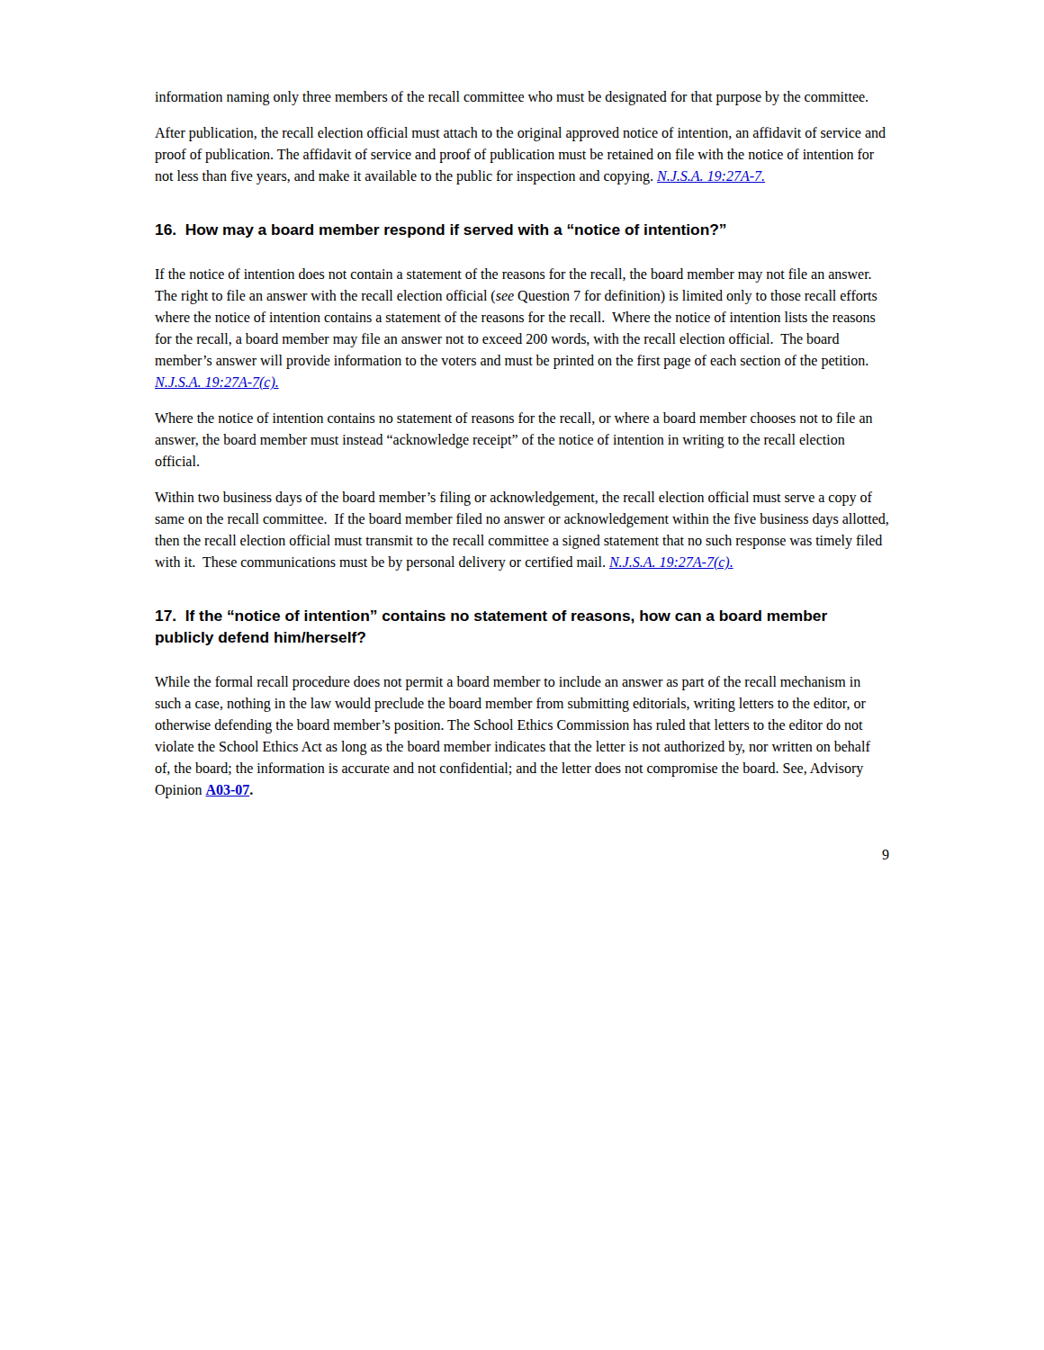information naming only three members of the recall committee who must be designated for that purpose by the committee.
After publication, the recall election official must attach to the original approved notice of intention, an affidavit of service and proof of publication. The affidavit of service and proof of publication must be retained on file with the notice of intention for not less than five years, and make it available to the public for inspection and copying. N.J.S.A. 19:27A-7.
16. How may a board member respond if served with a “notice of intention?”
If the notice of intention does not contain a statement of the reasons for the recall, the board member may not file an answer. The right to file an answer with the recall election official (see Question 7 for definition) is limited only to those recall efforts where the notice of intention contains a statement of the reasons for the recall. Where the notice of intention lists the reasons for the recall, a board member may file an answer not to exceed 200 words, with the recall election official. The board member’s answer will provide information to the voters and must be printed on the first page of each section of the petition. N.J.S.A. 19:27A-7(c).
Where the notice of intention contains no statement of reasons for the recall, or where a board member chooses not to file an answer, the board member must instead “acknowledge receipt” of the notice of intention in writing to the recall election official.
Within two business days of the board member’s filing or acknowledgement, the recall election official must serve a copy of same on the recall committee. If the board member filed no answer or acknowledgement within the five business days allotted, then the recall election official must transmit to the recall committee a signed statement that no such response was timely filed with it. These communications must be by personal delivery or certified mail. N.J.S.A. 19:27A-7(c).
17. If the “notice of intention” contains no statement of reasons, how can a board member publicly defend him/herself?
While the formal recall procedure does not permit a board member to include an answer as part of the recall mechanism in such a case, nothing in the law would preclude the board member from submitting editorials, writing letters to the editor, or otherwise defending the board member’s position. The School Ethics Commission has ruled that letters to the editor do not violate the School Ethics Act as long as the board member indicates that the letter is not authorized by, nor written on behalf of, the board; the information is accurate and not confidential; and the letter does not compromise the board. See, Advisory Opinion A03-07.
9